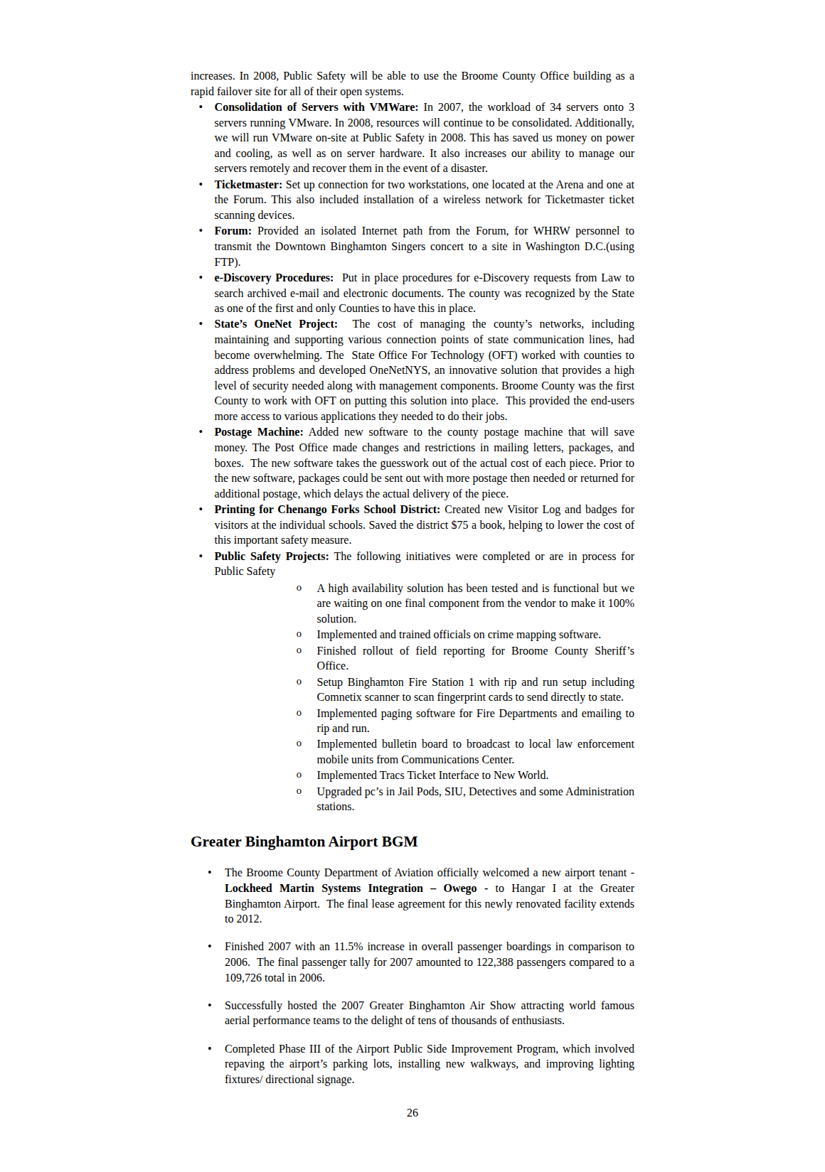increases. In 2008, Public Safety will be able to use the Broome County Office building as a rapid failover site for all of their open systems.
Consolidation of Servers with VMWare: In 2007, the workload of 34 servers onto 3 servers running VMware. In 2008, resources will continue to be consolidated. Additionally, we will run VMware on-site at Public Safety in 2008. This has saved us money on power and cooling, as well as on server hardware. It also increases our ability to manage our servers remotely and recover them in the event of a disaster.
Ticketmaster: Set up connection for two workstations, one located at the Arena and one at the Forum. This also included installation of a wireless network for Ticketmaster ticket scanning devices.
Forum: Provided an isolated Internet path from the Forum, for WHRW personnel to transmit the Downtown Binghamton Singers concert to a site in Washington D.C.(using FTP).
e-Discovery Procedures: Put in place procedures for e-Discovery requests from Law to search archived e-mail and electronic documents. The county was recognized by the State as one of the first and only Counties to have this in place.
State’s OneNet Project: The cost of managing the county’s networks, including maintaining and supporting various connection points of state communication lines, had become overwhelming. The State Office For Technology (OFT) worked with counties to address problems and developed OneNetNYS, an innovative solution that provides a high level of security needed along with management components. Broome County was the first County to work with OFT on putting this solution into place. This provided the end-users more access to various applications they needed to do their jobs.
Postage Machine: Added new software to the county postage machine that will save money. The Post Office made changes and restrictions in mailing letters, packages, and boxes. The new software takes the guesswork out of the actual cost of each piece. Prior to the new software, packages could be sent out with more postage then needed or returned for additional postage, which delays the actual delivery of the piece.
Printing for Chenango Forks School District: Created new Visitor Log and badges for visitors at the individual schools. Saved the district $75 a book, helping to lower the cost of this important safety measure.
Public Safety Projects: The following initiatives were completed or are in process for Public Safety
A high availability solution has been tested and is functional but we are waiting on one final component from the vendor to make it 100% solution.
Implemented and trained officials on crime mapping software.
Finished rollout of field reporting for Broome County Sheriff’s Office.
Setup Binghamton Fire Station 1 with rip and run setup including Comnetix scanner to scan fingerprint cards to send directly to state.
Implemented paging software for Fire Departments and emailing to rip and run.
Implemented bulletin board to broadcast to local law enforcement mobile units from Communications Center.
Implemented Tracs Ticket Interface to New World.
Upgraded pc’s in Jail Pods, SIU, Detectives and some Administration stations.
Greater Binghamton Airport BGM
The Broome County Department of Aviation officially welcomed a new airport tenant - Lockheed Martin Systems Integration – Owego - to Hangar I at the Greater Binghamton Airport. The final lease agreement for this newly renovated facility extends to 2012.
Finished 2007 with an 11.5% increase in overall passenger boardings in comparison to 2006. The final passenger tally for 2007 amounted to 122,388 passengers compared to a 109,726 total in 2006.
Successfully hosted the 2007 Greater Binghamton Air Show attracting world famous aerial performance teams to the delight of tens of thousands of enthusiasts.
Completed Phase III of the Airport Public Side Improvement Program, which involved repaving the airport’s parking lots, installing new walkways, and improving lighting fixtures/ directional signage.
26